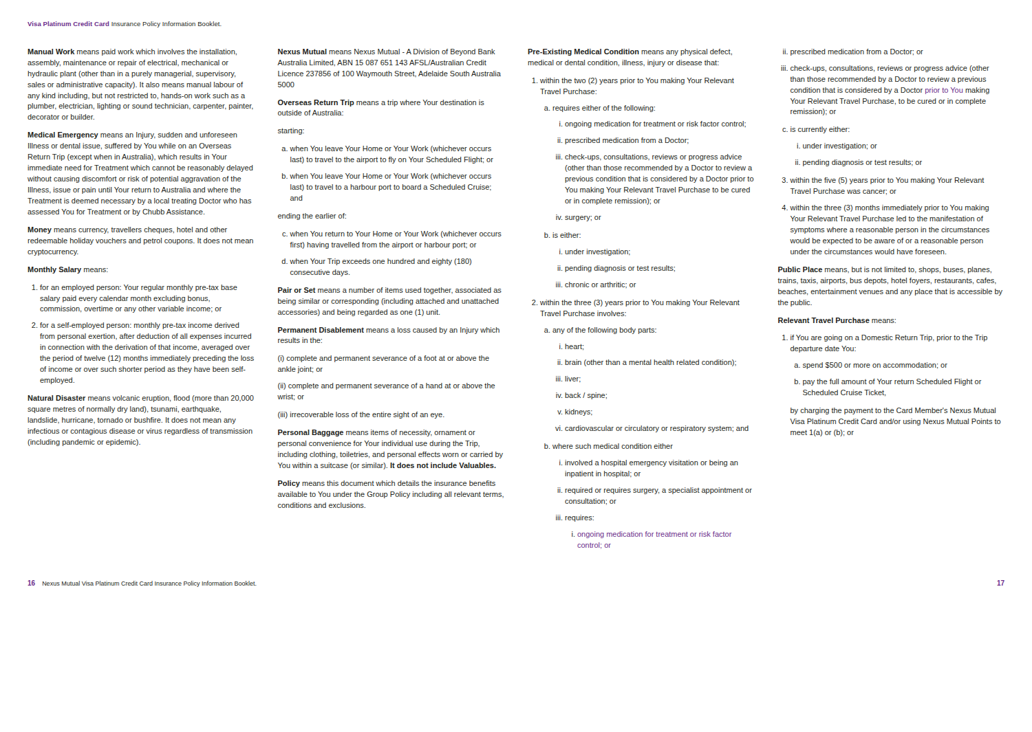Visa Platinum Credit Card Insurance Policy Information Booklet.
Manual Work means paid work which involves the installation, assembly, maintenance or repair of electrical, mechanical or hydraulic plant (other than in a purely managerial, supervisory, sales or administrative capacity). It also means manual labour of any kind including, but not restricted to, hands-on work such as a plumber, electrician, lighting or sound technician, carpenter, painter, decorator or builder.
Medical Emergency means an Injury, sudden and unforeseen Illness or dental issue, suffered by You while on an Overseas Return Trip (except when in Australia), which results in Your immediate need for Treatment which cannot be reasonably delayed without causing discomfort or risk of potential aggravation of the Illness, issue or pain until Your return to Australia and where the Treatment is deemed necessary by a local treating Doctor who has assessed You for Treatment or by Chubb Assistance.
Money means currency, travellers cheques, hotel and other redeemable holiday vouchers and petrol coupons. It does not mean cryptocurrency.
Monthly Salary means:
for an employed person: Your regular monthly pre-tax base salary paid every calendar month excluding bonus, commission, overtime or any other variable income; or
for a self-employed person: monthly pre-tax income derived from personal exertion, after deduction of all expenses incurred in connection with the derivation of that income, averaged over the period of twelve (12) months immediately preceding the loss of income or over such shorter period as they have been self-employed.
Natural Disaster means volcanic eruption, flood (more than 20,000 square metres of normally dry land), tsunami, earthquake, landslide, hurricane, tornado or bushfire. It does not mean any infectious or contagious disease or virus regardless of transmission (including pandemic or epidemic).
Nexus Mutual means Nexus Mutual - A Division of Beyond Bank Australia Limited, ABN 15 087 651 143 AFSL/Australian Credit Licence 237856 of 100 Waymouth Street, Adelaide South Australia 5000
Overseas Return Trip means a trip where Your destination is outside of Australia:
starting:
when You leave Your Home or Your Work (whichever occurs last) to travel to the airport to fly on Your Scheduled Flight; or
when You leave Your Home or Your Work (whichever occurs last) to travel to a harbour port to board a Scheduled Cruise; and
ending the earlier of:
when You return to Your Home or Your Work (whichever occurs first) having travelled from the airport or harbour port; or
when Your Trip exceeds one hundred and eighty (180) consecutive days.
Pair or Set means a number of items used together, associated as being similar or corresponding (including attached and unattached accessories) and being regarded as one (1) unit.
Permanent Disablement means a loss caused by an Injury which results in the:
(i) complete and permanent severance of a foot at or above the ankle joint; or
(ii) complete and permanent severance of a hand at or above the wrist; or
(iii) irrecoverable loss of the entire sight of an eye.
Personal Baggage means items of necessity, ornament or personal convenience for Your individual use during the Trip, including clothing, toiletries, and personal effects worn or carried by You within a suitcase (or similar). It does not include Valuables.
Policy means this document which details the insurance benefits available to You under the Group Policy including all relevant terms, conditions and exclusions.
Pre-Existing Medical Condition means any physical defect, medical or dental condition, illness, injury or disease that:
within the two (2) years prior to You making Your Relevant Travel Purchase:
requires either of the following:
ongoing medication for treatment or risk factor control;
prescribed medication from a Doctor;
check-ups, consultations, reviews or progress advice (other than those recommended by a Doctor to review a previous condition that is considered by a Doctor prior to You making Your Relevant Travel Purchase to be cured or in complete remission); or
surgery; or
is either:
under investigation;
pending diagnosis or test results;
chronic or arthritic; or
within the three (3) years prior to You making Your Relevant Travel Purchase involves:
any of the following body parts:
heart;
brain (other than a mental health related condition);
liver;
back / spine;
kidneys;
cardiovascular or circulatory or respiratory system; and
where such medical condition either
involved a hospital emergency visitation or being an inpatient in hospital; or
required or requires surgery, a specialist appointment or consultation; or
requires:
ongoing medication for treatment or risk factor control; or
prescribed medication from a Doctor; or
check-ups, consultations, reviews or progress advice (other than those recommended by a Doctor to review a previous condition that is considered by a Doctor prior to You making Your Relevant Travel Purchase, to be cured or in complete remission); or
is currently either:
under investigation; or
pending diagnosis or test results; or
within the five (5) years prior to You making Your Relevant Travel Purchase was cancer; or
within the three (3) months immediately prior to You making Your Relevant Travel Purchase led to the manifestation of symptoms where a reasonable person in the circumstances would be expected to be aware of or a reasonable person under the circumstances would have foreseen.
Public Place means, but is not limited to, shops, buses, planes, trains, taxis, airports, bus depots, hotel foyers, restaurants, cafes, beaches, entertainment venues and any place that is accessible by the public.
Relevant Travel Purchase means:
if You are going on a Domestic Return Trip, prior to the Trip departure date You:
spend $500 or more on accommodation; or
pay the full amount of Your return Scheduled Flight or Scheduled Cruise Ticket,
by charging the payment to the Card Member's Nexus Mutual Visa Platinum Credit Card and/or using Nexus Mutual Points to meet 1(a) or (b); or
16 Nexus Mutual Visa Platinum Credit Card Insurance Policy Information Booklet.
17